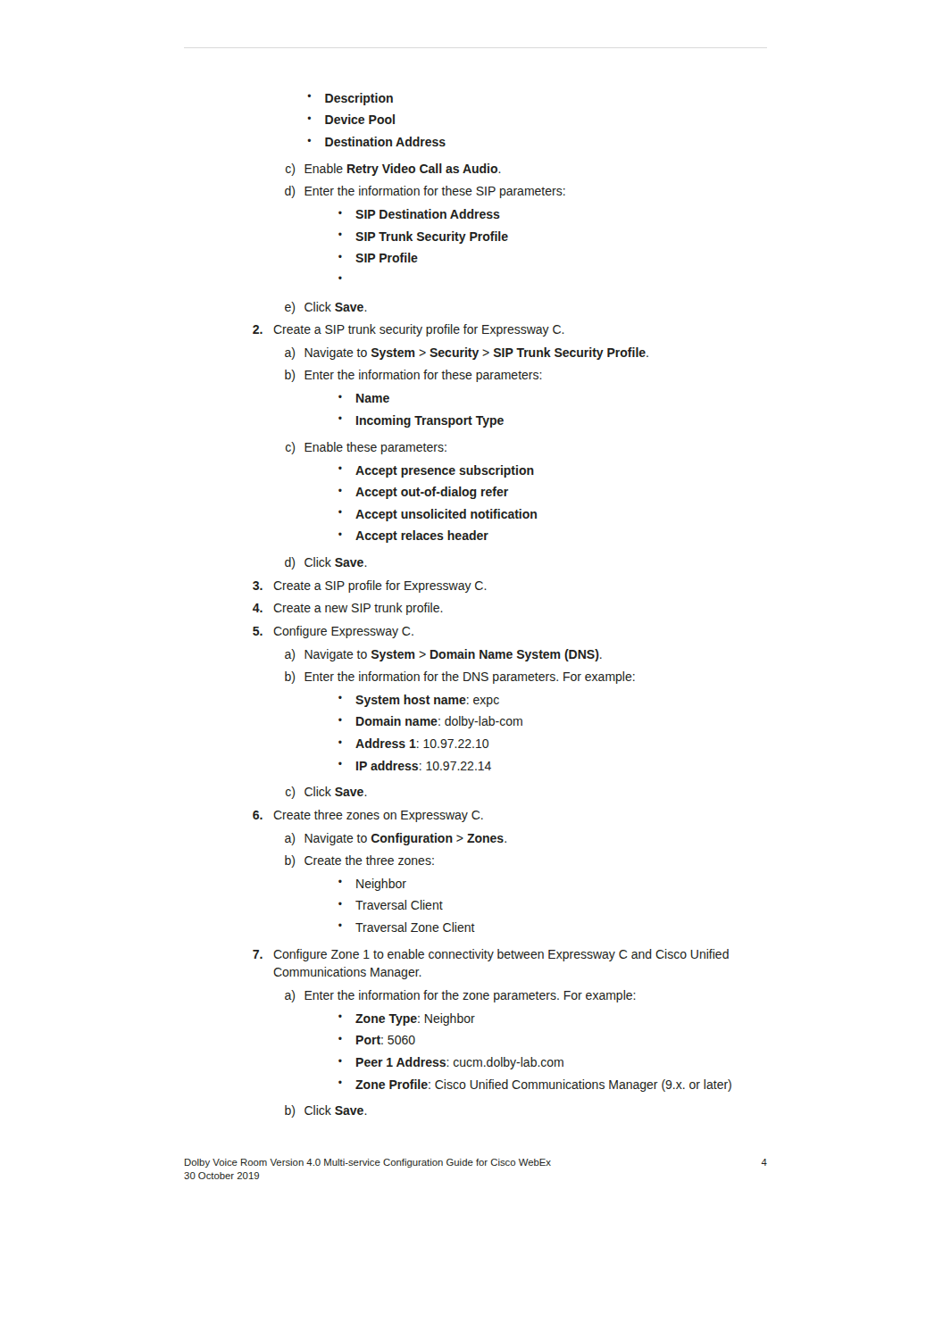Description
Device Pool
Destination Address
Enable Retry Video Call as Audio.
Enter the information for these SIP parameters:
SIP Destination Address
SIP Trunk Security Profile
SIP Profile
Click Save.
Create a SIP trunk security profile for Expressway C.
Navigate to System > Security > SIP Trunk Security Profile.
Enter the information for these parameters:
Name
Incoming Transport Type
Enable these parameters:
Accept presence subscription
Accept out-of-dialog refer
Accept unsolicited notification
Accept relaces header
Click Save.
Create a SIP profile for Expressway C.
Create a new SIP trunk profile.
Configure Expressway C.
Navigate to System > Domain Name System (DNS).
Enter the information for the DNS parameters. For example:
System host name: expc
Domain name: dolby-lab-com
Address 1: 10.97.22.10
IP address: 10.97.22.14
Click Save.
Create three zones on Expressway C.
Navigate to Configuration > Zones.
Create the three zones:
Neighbor
Traversal Client
Traversal Zone Client
Configure Zone 1 to enable connectivity between Expressway C and Cisco Unified Communications Manager.
Enter the information for the zone parameters. For example:
Zone Type: Neighbor
Port: 5060
Peer 1 Address: cucm.dolby-lab.com
Zone Profile: Cisco Unified Communications Manager (9.x. or later)
Click Save.
Dolby Voice Room Version 4.0 Multi-service Configuration Guide for Cisco WebEx 30 October 2019
4